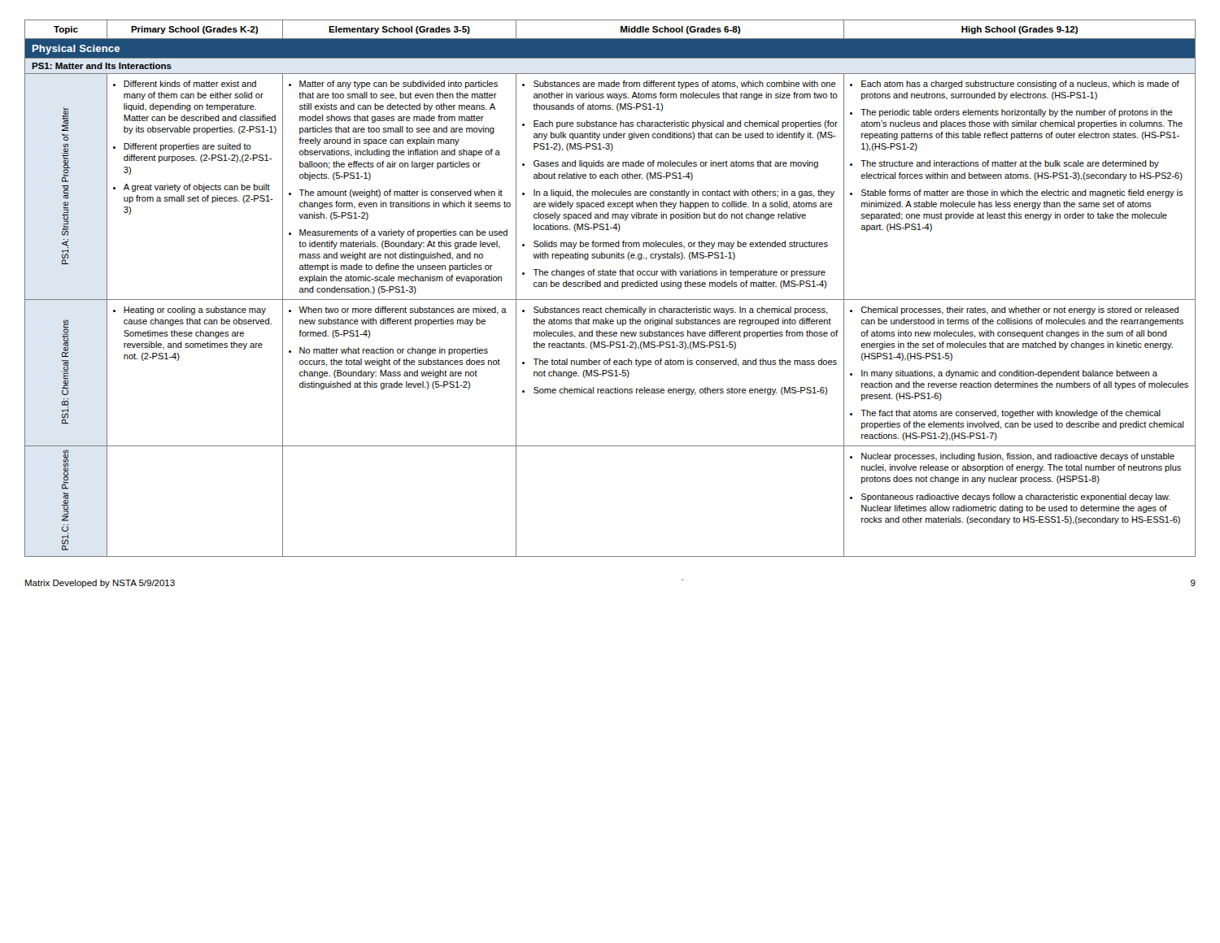| Topic | Primary School (Grades K-2) | Elementary School (Grades 3-5) | Middle School (Grades 6-8) | High School (Grades 9-12) |
| --- | --- | --- | --- | --- |
| Physical Science |
| PS1: Matter and Its Interactions |
| PS1.A: Structure and Properties of Matter | Different kinds of matter exist and many of them can be either solid or liquid, depending on temperature. Matter can be described and classified by its observable properties. (2-PS1-1) Different properties are suited to different purposes. (2-PS1-2),(2-PS1-3) A great variety of objects can be built up from a small set of pieces. (2-PS1-3) | Matter of any type can be subdivided into particles that are too small to see, but even then the matter still exists and can be detected by other means. A model shows that gases are made from matter particles that are too small to see and are moving freely around in space can explain many observations, including the inflation and shape of a balloon; the effects of air on larger particles or objects. (5-PS1-1) The amount (weight) of matter is conserved when it changes form, even in transitions in which it seems to vanish. (5-PS1-2) Measurements of a variety of properties can be used to identify materials. (Boundary: At this grade level, mass and weight are not distinguished, and no attempt is made to define the unseen particles or explain the atomic-scale mechanism of evaporation and condensation.) (5-PS1-3) | Substances are made from different types of atoms, which combine with one another in various ways. Atoms form molecules that range in size from two to thousands of atoms. (MS-PS1-1) Each pure substance has characteristic physical and chemical properties (for any bulk quantity under given conditions) that can be used to identify it. (MS-PS1-2), (MS-PS1-3) Gases and liquids are made of molecules or inert atoms that are moving about relative to each other. (MS-PS1-4) In a liquid, the molecules are constantly in contact with others; in a gas, they are widely spaced except when they happen to collide. In a solid, atoms are closely spaced and may vibrate in position but do not change relative locations. (MS-PS1-4) Solids may be formed from molecules, or they may be extended structures with repeating subunits (e.g., crystals). (MS-PS1-1) The changes of state that occur with variations in temperature or pressure can be described and predicted using these models of matter. (MS-PS1-4) | Each atom has a charged substructure consisting of a nucleus, which is made of protons and neutrons, surrounded by electrons. (HS-PS1-1) The periodic table orders elements horizontally by the number of protons in the atom’s nucleus and places those with similar chemical properties in columns. The repeating patterns of this table reflect patterns of outer electron states. (HS-PS1-1),(HS-PS1-2) The structure and interactions of matter at the bulk scale are determined by electrical forces within and between atoms. (HS-PS1-3),(secondary to HS-PS2-6) Stable forms of matter are those in which the electric and magnetic field energy is minimized. A stable molecule has less energy than the same set of atoms separated; one must provide at least this energy in order to take the molecule apart. (HS-PS1-4) |
| PS1.B: Chemical Reactions | Heating or cooling a substance may cause changes that can be observed. Sometimes these changes are reversible, and sometimes they are not. (2-PS1-4) | When two or more different substances are mixed, a new substance with different properties may be formed. (5-PS1-4) No matter what reaction or change in properties occurs, the total weight of the substances does not change. (Boundary: Mass and weight are not distinguished at this grade level.) (5-PS1-2) | Substances react chemically in characteristic ways. In a chemical process, the atoms that make up the original substances are regrouped into different molecules, and these new substances have different properties from those of the reactants. (MS-PS1-2),(MS-PS1-3),(MS-PS1-5) The total number of each type of atom is conserved, and thus the mass does not change. (MS-PS1-5) Some chemical reactions release energy, others store energy. (MS-PS1-6) | Chemical processes, their rates, and whether or not energy is stored or released can be understood in terms of the collisions of molecules and the rearrangements of atoms into new molecules, with consequent changes in the sum of all bond energies in the set of molecules that are matched by changes in kinetic energy. (HSPS1-4),(HS-PS1-5) In many situations, a dynamic and condition-dependent balance between a reaction and the reverse reaction determines the numbers of all types of molecules present. (HS-PS1-6) The fact that atoms are conserved, together with knowledge of the chemical properties of the elements involved, can be used to describe and predict chemical reactions. (HS-PS1-2),(HS-PS1-7) |
| PS1.C: Nuclear Processes | | | | Nuclear processes, including fusion, fission, and radioactive decays of unstable nuclei, involve release or absorption of energy. The total number of neutrons plus protons does not change in any nuclear process. (HSPS1-8) Spontaneous radioactive decays follow a characteristic exponential decay law. Nuclear lifetimes allow radiometric dating to be used to determine the ages of rocks and other materials. (secondary to HS-ESS1-5),(secondary to HS-ESS1-6) |
Matrix Developed by NSTA 5/9/2013
`
9